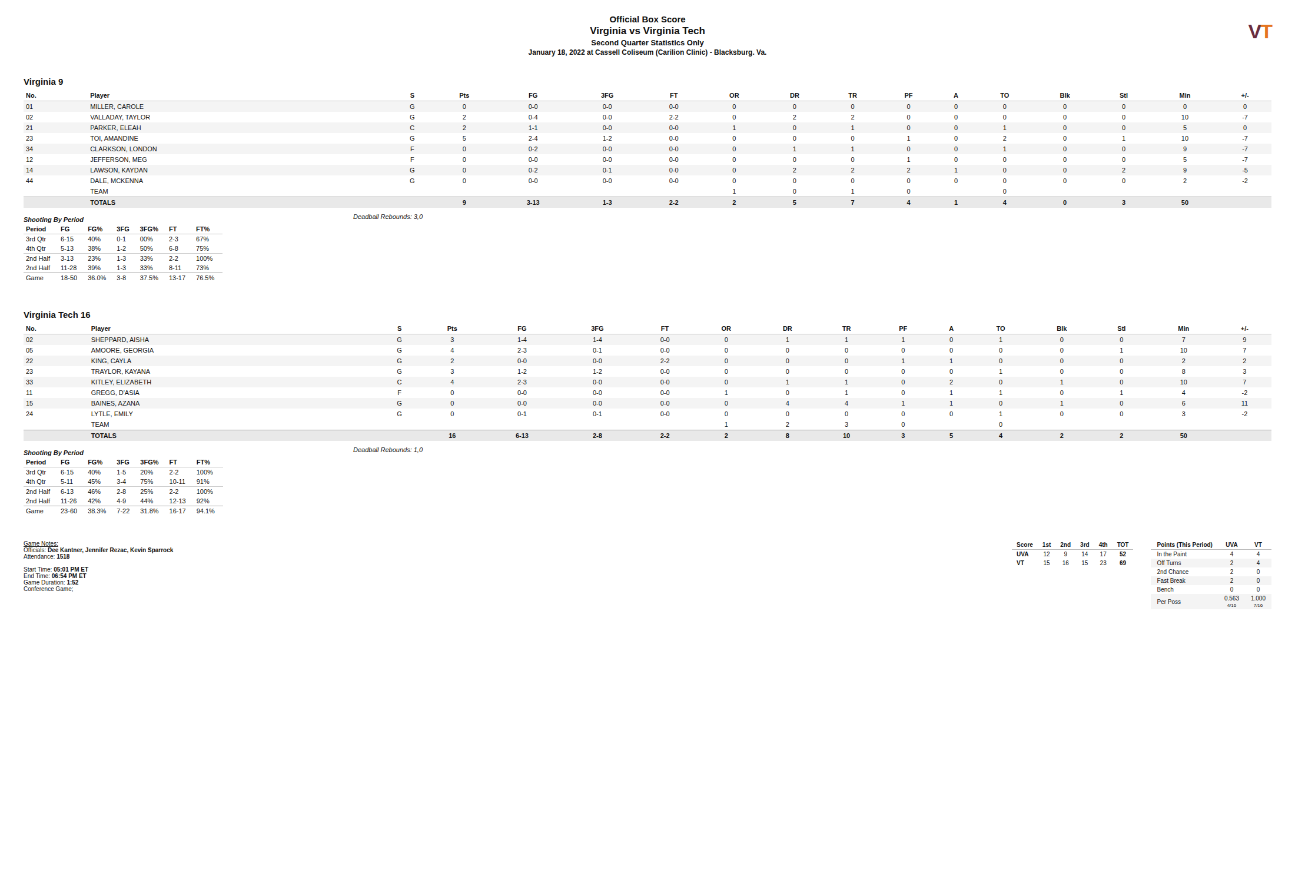VT
Official Box Score
Virginia vs Virginia Tech
Second Quarter Statistics Only
January 18, 2022 at Cassell Coliseum (Carilion Clinic) - Blacksburg. Va.
Virginia 9
| No. | Player | S | Pts | FG | 3FG | FT | OR | DR | TR | PF | A | TO | Blk | Stl | Min | +/- |
| --- | --- | --- | --- | --- | --- | --- | --- | --- | --- | --- | --- | --- | --- | --- | --- | --- |
| 01 | MILLER, CAROLE | G | 0 | 0-0 | 0-0 | 0-0 | 0 | 0 | 0 | 0 | 0 | 0 | 0 | 0 | 0 | 0 |
| 02 | VALLADAY, TAYLOR | G | 2 | 0-4 | 0-0 | 2-2 | 0 | 2 | 2 | 0 | 0 | 0 | 0 | 0 | 10 | -7 |
| 21 | PARKER, ELEAH | C | 2 | 1-1 | 0-0 | 0-0 | 1 | 0 | 1 | 0 | 0 | 1 | 0 | 0 | 5 | 0 |
| 23 | TOI, AMANDINE | G | 5 | 2-4 | 1-2 | 0-0 | 0 | 0 | 0 | 1 | 0 | 2 | 0 | 1 | 10 | -7 |
| 34 | CLARKSON, LONDON | F | 0 | 0-2 | 0-0 | 0-0 | 0 | 1 | 1 | 0 | 0 | 1 | 0 | 0 | 9 | -7 |
| 12 | JEFFERSON, MEG | F | 0 | 0-0 | 0-0 | 0-0 | 0 | 0 | 0 | 1 | 0 | 0 | 0 | 0 | 5 | -7 |
| 14 | LAWSON, KAYDAN | G | 0 | 0-2 | 0-1 | 0-0 | 0 | 2 | 2 | 2 | 1 | 0 | 0 | 2 | 9 | -5 |
| 44 | DALE, MCKENNA | G | 0 | 0-0 | 0-0 | 0-0 | 0 | 0 | 0 | 0 | 0 | 0 | 0 | 0 | 2 | -2 |
| | TEAM | | | | | | 1 | 0 | 1 | 0 | | 0 | | | | |
| | TOTALS | | 9 | 3-13 | 1-3 | 2-2 | 2 | 5 | 7 | 4 | 1 | 4 | 0 | 3 | 50 | |
Shooting By Period
| Period | FG | FG% | 3FG | 3FG% | FT | FT% |
| --- | --- | --- | --- | --- | --- | --- |
| 3rd Qtr | 6-15 | 40% | 0-1 | 00% | 2-3 | 67% |
| 4th Qtr | 5-13 | 38% | 1-2 | 50% | 6-8 | 75% |
| 2nd Half | 3-13 | 23% | 1-3 | 33% | 2-2 | 100% |
| 2nd Half | 11-28 | 39% | 1-3 | 33% | 8-11 | 73% |
| Game | 18-50 | 36.0% | 3-8 | 37.5% | 13-17 | 76.5% |
Deadball Rebounds: 3,0
Virginia Tech 16
| No. | Player | S | Pts | FG | 3FG | FT | OR | DR | TR | PF | A | TO | Blk | Stl | Min | +/- |
| --- | --- | --- | --- | --- | --- | --- | --- | --- | --- | --- | --- | --- | --- | --- | --- | --- |
| 02 | SHEPPARD, AISHA | G | 3 | 1-4 | 1-4 | 0-0 | 0 | 1 | 1 | 1 | 0 | 1 | 0 | 0 | 7 | 9 |
| 05 | AMOORE, GEORGIA | G | 4 | 2-3 | 0-1 | 0-0 | 0 | 0 | 0 | 0 | 0 | 0 | 0 | 1 | 10 | 7 |
| 22 | KING, CAYLA | G | 2 | 0-0 | 0-0 | 2-2 | 0 | 0 | 0 | 1 | 1 | 0 | 0 | 0 | 2 | 2 |
| 23 | TRAYLOR, KAYANA | G | 3 | 1-2 | 1-2 | 0-0 | 0 | 0 | 0 | 0 | 0 | 1 | 0 | 0 | 8 | 3 |
| 33 | KITLEY, ELIZABETH | C | 4 | 2-3 | 0-0 | 0-0 | 0 | 1 | 1 | 0 | 2 | 0 | 1 | 0 | 10 | 7 |
| 11 | GREGG, D'ASIA | F | 0 | 0-0 | 0-0 | 0-0 | 1 | 0 | 1 | 0 | 1 | 1 | 0 | 1 | 4 | -2 |
| 15 | BAINES, AZANA | G | 0 | 0-0 | 0-0 | 0-0 | 0 | 4 | 4 | 1 | 1 | 0 | 1 | 0 | 6 | 11 |
| 24 | LYTLE, EMILY | G | 0 | 0-1 | 0-1 | 0-0 | 0 | 0 | 0 | 0 | 0 | 1 | 0 | 0 | 3 | -2 |
| | TEAM | | | | | | 1 | 2 | 3 | 0 | | 0 | | | | |
| | TOTALS | | 16 | 6-13 | 2-8 | 2-2 | 2 | 8 | 10 | 3 | 5 | 4 | 2 | 2 | 50 | |
Shooting By Period
| Period | FG | FG% | 3FG | 3FG% | FT | FT% |
| --- | --- | --- | --- | --- | --- | --- |
| 3rd Qtr | 6-15 | 40% | 1-5 | 20% | 2-2 | 100% |
| 4th Qtr | 5-11 | 45% | 3-4 | 75% | 10-11 | 91% |
| 2nd Half | 6-13 | 46% | 2-8 | 25% | 2-2 | 100% |
| 2nd Half | 11-26 | 42% | 4-9 | 44% | 12-13 | 92% |
| Game | 23-60 | 38.3% | 7-22 | 31.8% | 16-17 | 94.1% |
Deadball Rebounds: 1,0
Game Notes:
Officials: Dee Kantner, Jennifer Rezac, Kevin Sparrock
Attendance: 1518
Start Time: 05:01 PM ET
End Time: 06:54 PM ET
Game Duration: 1:52
Conference Game;
| Score | 1st | 2nd | 3rd | 4th | TOT |
| --- | --- | --- | --- | --- | --- |
| UVA | 12 | 9 | 14 | 17 | 52 |
| VT | 15 | 16 | 15 | 23 | 69 |
| Points (This Period) | UVA | VT |
| --- | --- | --- |
| In the Paint | 4 | 4 |
| Off Turns | 2 | 4 |
| 2nd Chance | 2 | 0 |
| Fast Break | 2 | 0 |
| Bench | 0 | 0 |
| Per Poss | 0.563 4/16 | 1.000 7/16 |